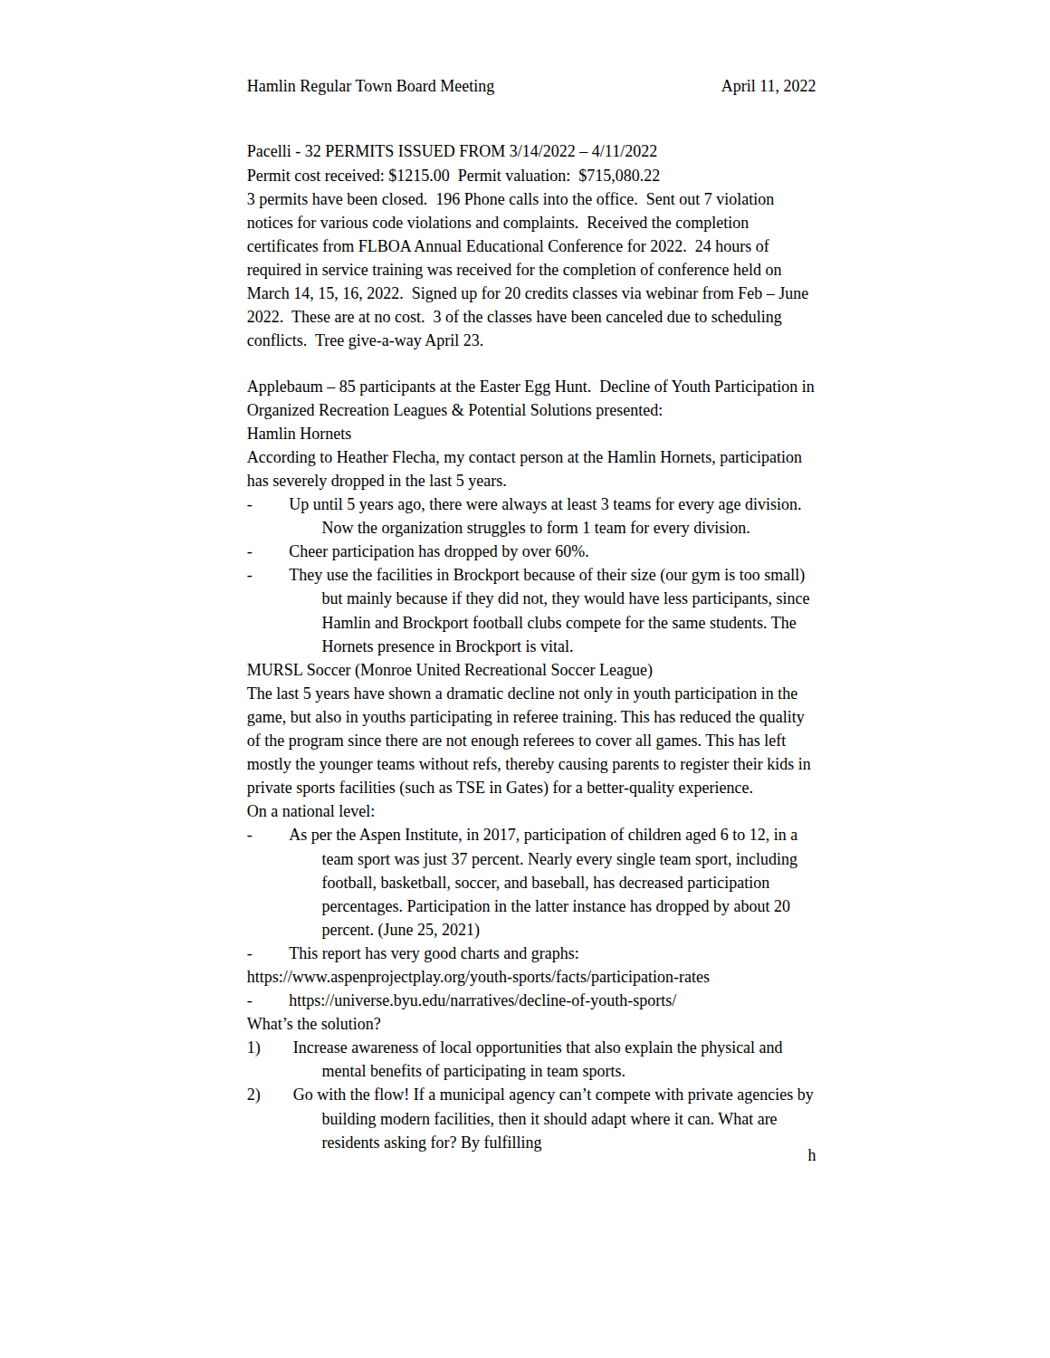Hamlin Regular Town Board Meeting April 11, 2022
Pacelli - 32 PERMITS ISSUED FROM 3/14/2022 – 4/11/2022
Permit cost received: $1215.00 Permit valuation: $715,080.22
3 permits have been closed. 196 Phone calls into the office. Sent out 7 violation notices for various code violations and complaints. Received the completion certificates from FLBOA Annual Educational Conference for 2022. 24 hours of required in service training was received for the completion of conference held on March 14, 15, 16, 2022. Signed up for 20 credits classes via webinar from Feb – June 2022. These are at no cost. 3 of the classes have been canceled due to scheduling conflicts. Tree give-a-way April 23.
Applebaum – 85 participants at the Easter Egg Hunt. Decline of Youth Participation in Organized Recreation Leagues & Potential Solutions presented:
Hamlin Hornets
According to Heather Flecha, my contact person at the Hamlin Hornets, participation has severely dropped in the last 5 years.
- Up until 5 years ago, there were always at least 3 teams for every age division. Now the organization struggles to form 1 team for every division.
- Cheer participation has dropped by over 60%.
- They use the facilities in Brockport because of their size (our gym is too small) but mainly because if they did not, they would have less participants, since Hamlin and Brockport football clubs compete for the same students. The Hornets presence in Brockport is vital.
MURSL Soccer (Monroe United Recreational Soccer League)
The last 5 years have shown a dramatic decline not only in youth participation in the game, but also in youths participating in referee training. This has reduced the quality of the program since there are not enough referees to cover all games. This has left mostly the younger teams without refs, thereby causing parents to register their kids in private sports facilities (such as TSE in Gates) for a better-quality experience.
On a national level:
- As per the Aspen Institute, in 2017, participation of children aged 6 to 12, in a team sport was just 37 percent. Nearly every single team sport, including football, basketball, soccer, and baseball, has decreased participation percentages. Participation in the latter instance has dropped by about 20 percent. (June 25, 2021)
- This report has very good charts and graphs:
https://www.aspenprojectplay.org/youth-sports/facts/participation-rates
- https://universe.byu.edu/narratives/decline-of-youth-sports/
What’s the solution?
1) Increase awareness of local opportunities that also explain the physical and mental benefits of participating in team sports.
2) Go with the flow! If a municipal agency can’t compete with private agencies by building modern facilities, then it should adapt where it can. What are residents asking for? By fulfilling
h